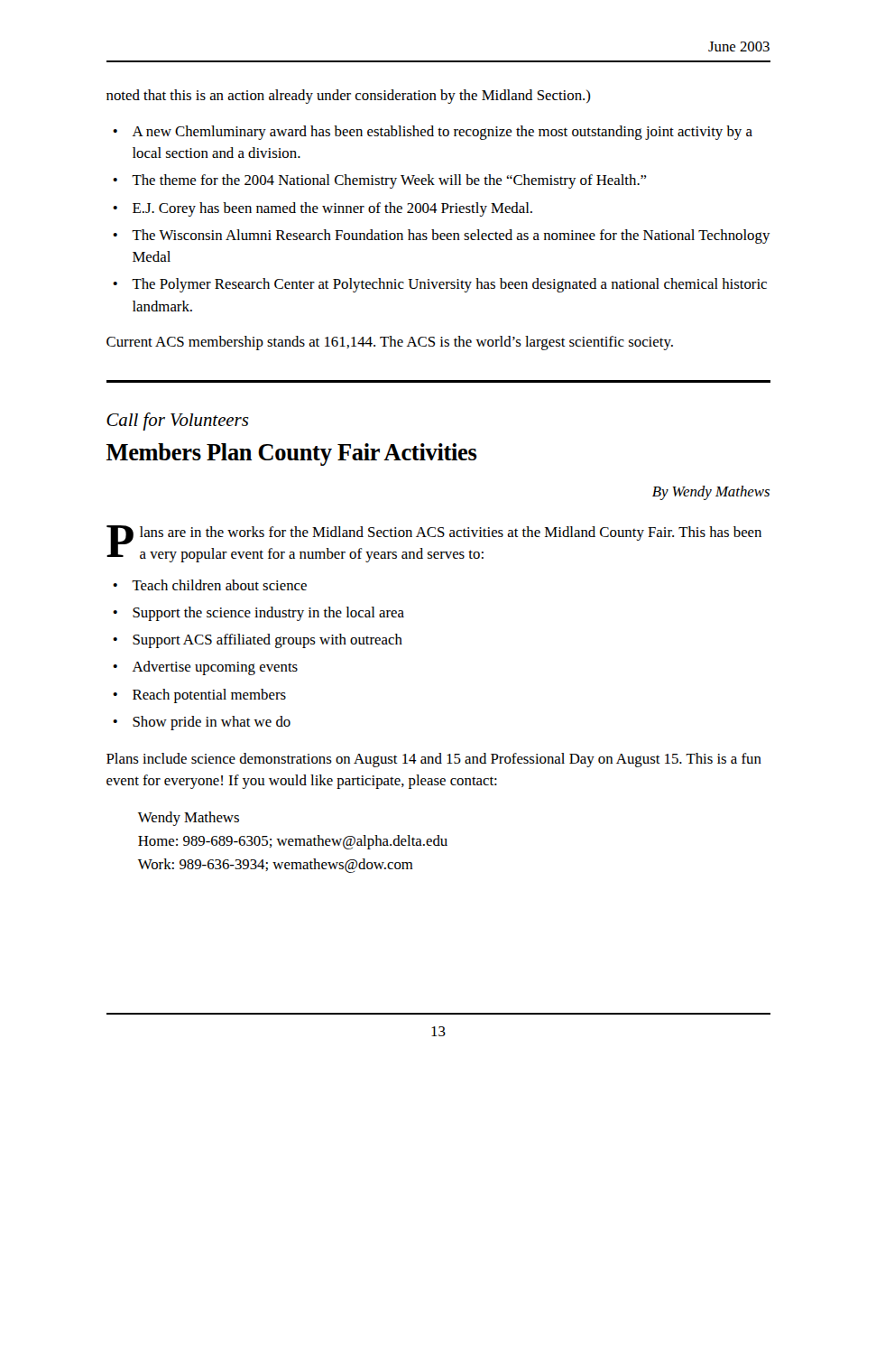June 2003
noted that this is an action already under consideration by the Midland Section.)
A new Chemluminary award has been established to recognize the most outstanding joint activity by a local section and a division.
The theme for the 2004 National Chemistry Week will be the “Chemistry of Health.”
E.J. Corey has been named the winner of the 2004 Priestly Medal.
The Wisconsin Alumni Research Foundation has been selected as a nominee for the National Technology Medal
The Polymer Research Center at Polytechnic University has been designated a national chemical historic landmark.
Current ACS membership stands at 161,144. The ACS is the world’s largest scientific society.
Call for Volunteers
Members Plan County Fair Activities
By Wendy Mathews
Plans are in the works for the Midland Section ACS activities at the Midland County Fair. This has been a very popular event for a number of years and serves to:
Teach children about science
Support the science industry in the local area
Support ACS affiliated groups with outreach
Advertise upcoming events
Reach potential members
Show pride in what we do
Plans include science demonstrations on August 14 and 15 and Professional Day on August 15. This is a fun event for everyone! If you would like participate, please contact:
Wendy Mathews
Home: 989-689-6305; wemathew@alpha.delta.edu
Work: 989-636-3934; wemathews@dow.com
13